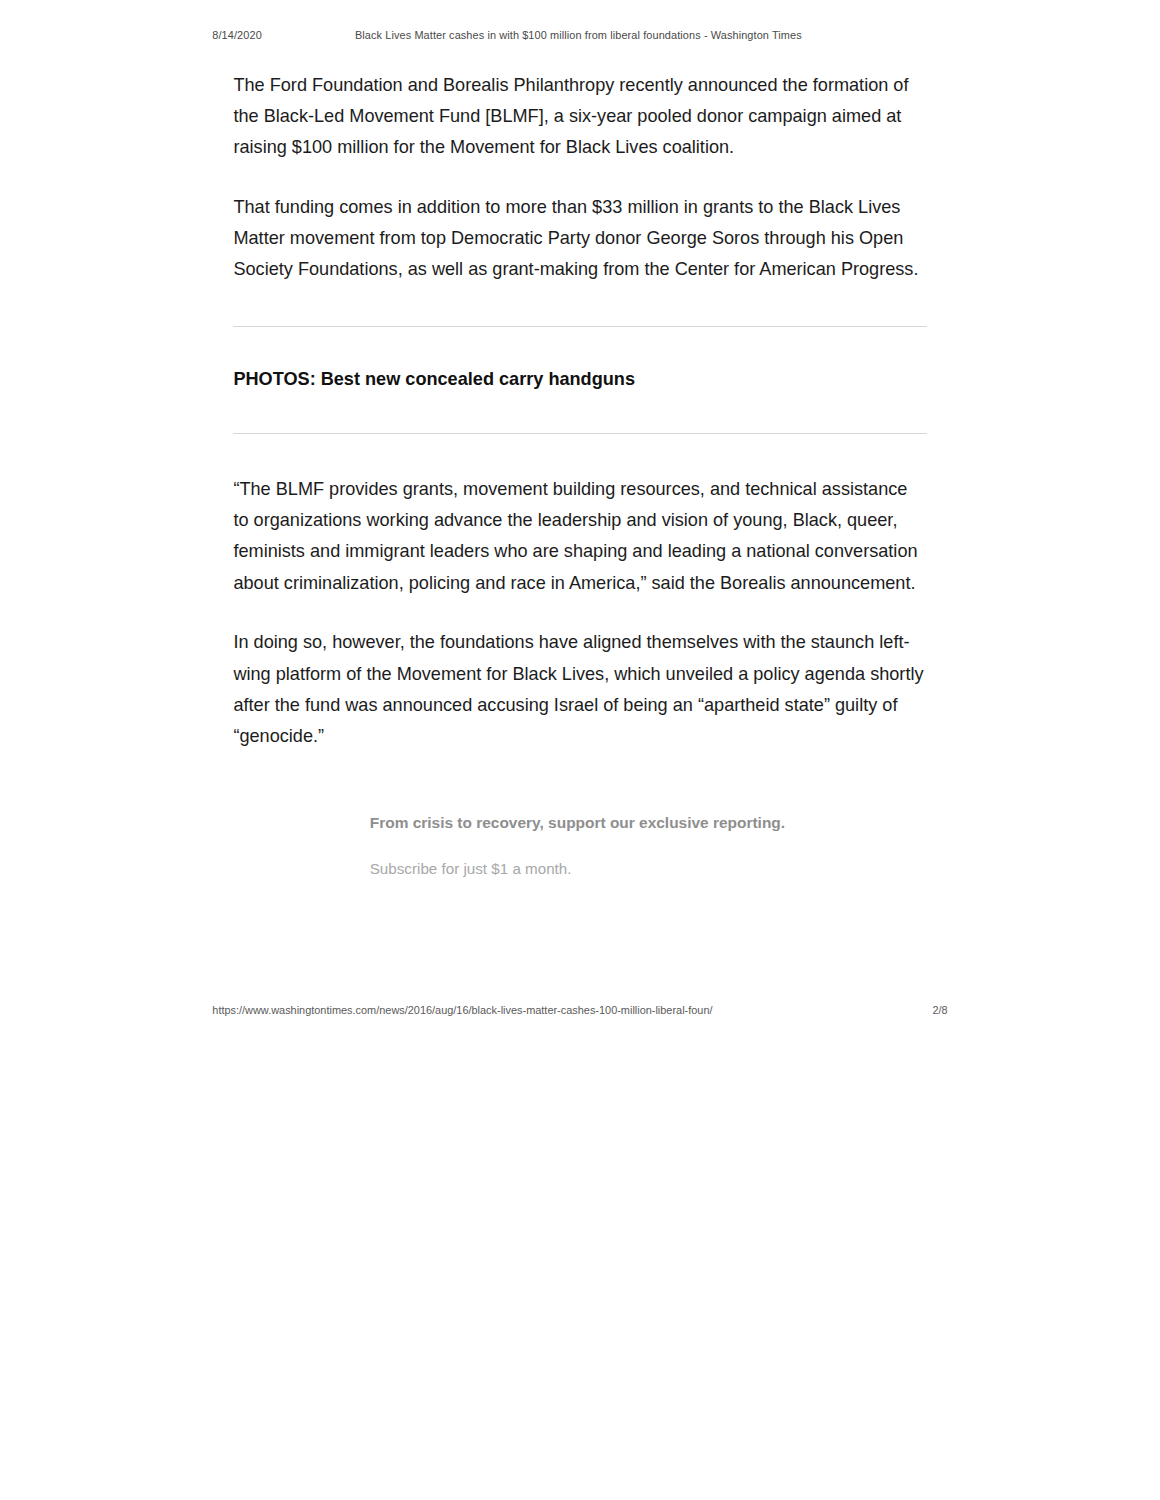8/14/2020 Black Lives Matter cashes in with $100 million from liberal foundations - Washington Times
The Ford Foundation and Borealis Philanthropy recently announced the formation of the Black-Led Movement Fund [BLMF], a six-year pooled donor campaign aimed at raising $100 million for the Movement for Black Lives coalition.
That funding comes in addition to more than $33 million in grants to the Black Lives Matter movement from top Democratic Party donor George Soros through his Open Society Foundations, as well as grant-making from the Center for American Progress.
PHOTOS: Best new concealed carry handguns
“The BLMF provides grants, movement building resources, and technical assistance to organizations working advance the leadership and vision of young, Black, queer, feminists and immigrant leaders who are shaping and leading a national conversation about criminalization, policing and race in America,” said the Borealis announcement.
In doing so, however, the foundations have aligned themselves with the staunch left-wing platform of the Movement for Black Lives, which unveiled a policy agenda shortly after the fund was announced accusing Israel of being an “apartheid state” guilty of “genocide.”
From crisis to recovery, support our exclusive reporting.
Subscribe for just $1 a month.
https://www.washingtontimes.com/news/2016/aug/16/black-lives-matter-cashes-100-million-liberal-foun/ 2/8